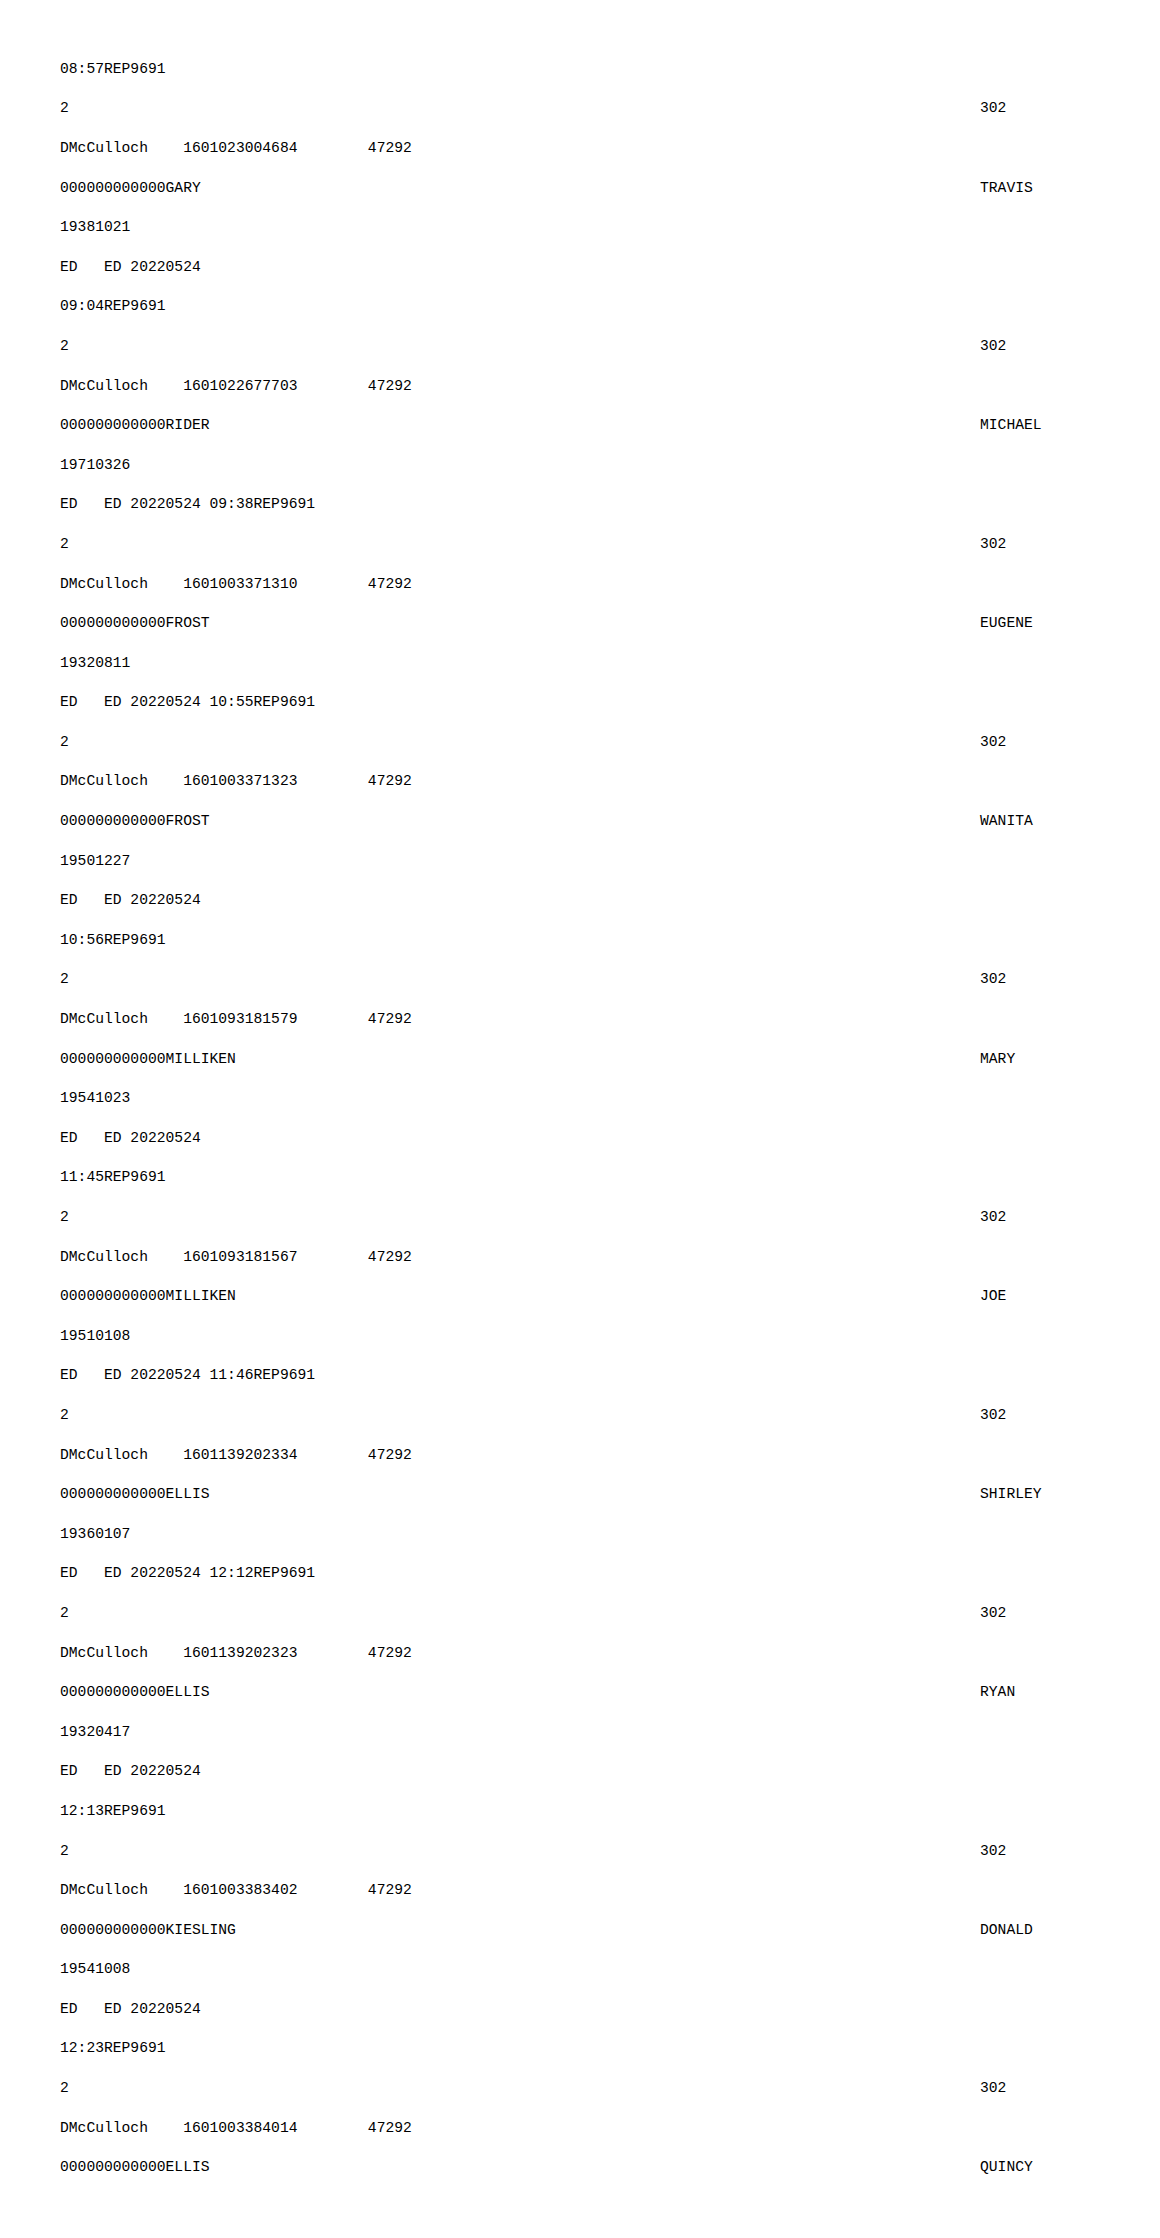08:57REP9691
2302
DMcCulloch 1601023004684 47292
000000000000GARY TRAVIS
19381021 ED ED 20220524 09:04REP9691
2302
DMcCulloch 1601022677703 47292
000000000000RIDER MICHAEL
19710326 ED ED 20220524 09:38REP9691
2302
DMcCulloch 1601003371310 47292
000000000000FROST EUGENE
19320811 ED ED 20220524 10:55REP9691
2302
DMcCulloch 1601003371323 47292
000000000000FROST WANITA
19501227 ED ED 20220524 10:56REP9691
2302
DMcCulloch 1601093181579 47292
000000000000MILLIKEN MARY
19541023 ED ED 20220524 11:45REP9691
2302
DMcCulloch 1601093181567 47292
000000000000MILLIKEN JOE
19510108 ED ED 20220524 11:46REP9691
2302
DMcCulloch 1601139202334 47292
000000000000ELLIS SHIRLEY
19360107 ED ED 20220524 12:12REP9691
2302
DMcCulloch 1601139202323 47292
000000000000ELLIS RYAN
19320417 ED ED 20220524 12:13REP9691
2302
DMcCulloch 1601003383402 47292
000000000000KIESLING DONALD
19541008 ED ED 20220524 12:23REP9691
2302
DMcCulloch 1601003384014 47292
000000000000ELLIS QUINCY